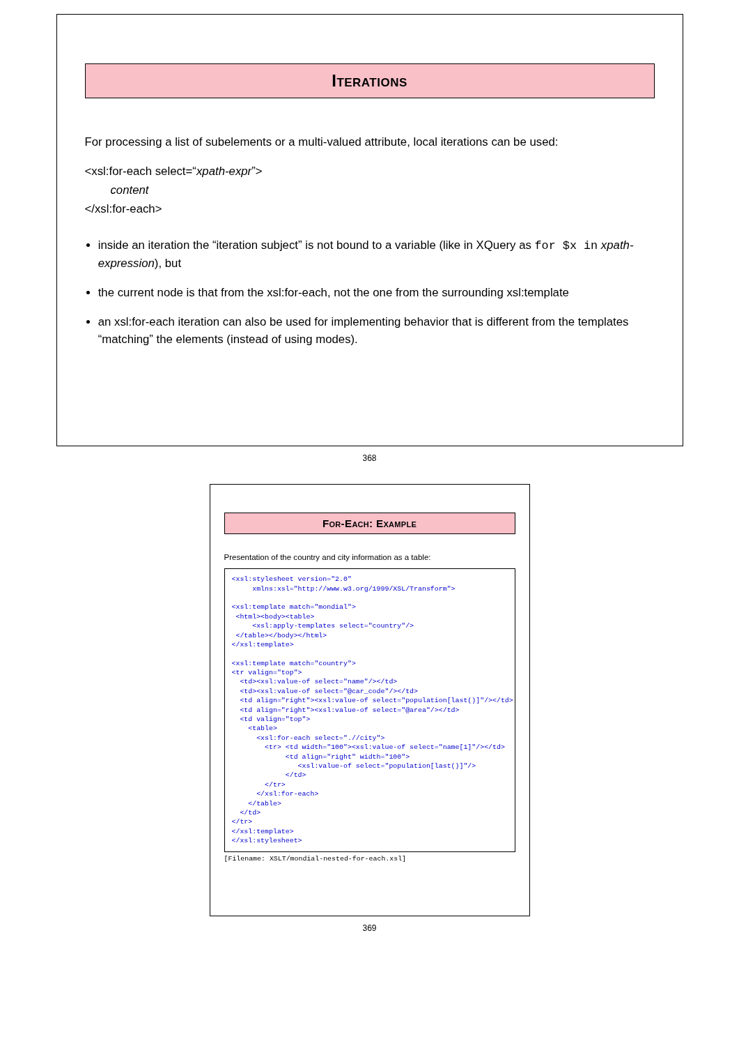Iterations
For processing a list of subelements or a multi-valued attribute, local iterations can be used:
<xsl:for-each select=“xpath-expr”>
content
</xsl:for-each>
inside an iteration the “iteration subject” is not bound to a variable (like in XQuery as for $x in xpath-expression), but
the current node is that from the xsl:for-each, not the one from the surrounding xsl:template
an xsl:for-each iteration can also be used for implementing behavior that is different from the templates “matching” the elements (instead of using modes).
368
For-Each: Example
Presentation of the country and city information as a table:
<xsl:stylesheet version="2.0" xmlns:xsl="http://www.w3.org/1999/XSL/Transform"> <xsl:template match="mondial"> <html><body><table> <xsl:apply-templates select="country"/> </table></body></html> </xsl:template> <xsl:template match="country"> <tr valign="top"> <td><xsl:value-of select="name"/></td> <td><xsl:value-of select="@car_code"/></td> <td align="right"><xsl:value-of select="population[last()]"/></td> <td align="right"><xsl:value-of select="@area"/></td> <td valign="top"> <table> <xsl:for-each select=".//city"> <tr> <td width="100"><xsl:value-of select="name[1]"/></td> <td align="right" width="100"> <xsl:value-of select="population[last()]"/> </td> </tr> </xsl:for-each> </table> </td> </tr> </xsl:template> </xsl:stylesheet>
[Filename: XSLT/mondial-nested-for-each.xsl]
369